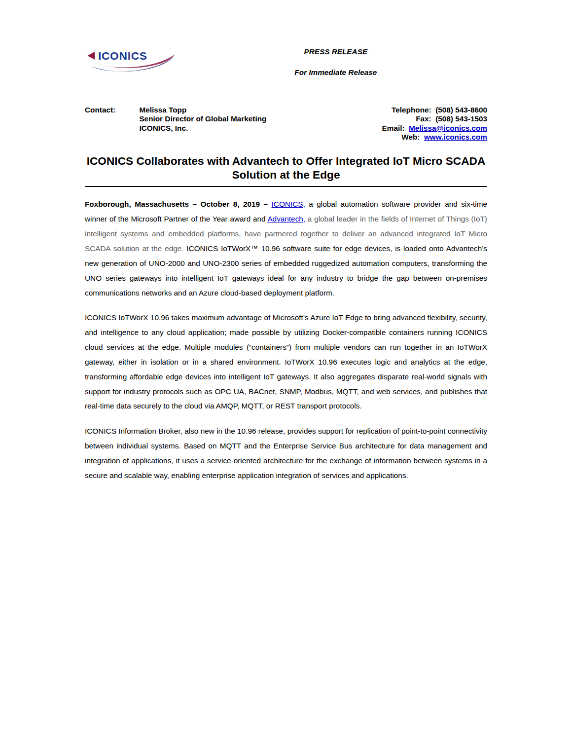ICONICS
PRESS RELEASE
For Immediate Release
| Contact: | Melissa Topp | Telephone: (508) 543-8600 |
| | Senior Director of Global Marketing | Fax: (508) 543-1503 |
| | ICONICS, Inc. | Email: Melissa@iconics.com |
| | | Web: www.iconics.com |
ICONICS Collaborates with Advantech to Offer Integrated IoT Micro SCADA Solution at the Edge
Foxborough, Massachusetts – October 8, 2019 – ICONICS, a global automation software provider and six-time winner of the Microsoft Partner of the Year award and Advantech, a global leader in the fields of Internet of Things (IoT) intelligent systems and embedded platforms, have partnered together to deliver an advanced integrated IoT Micro SCADA solution at the edge. ICONICS IoTWorX™ 10.96 software suite for edge devices, is loaded onto Advantech’s new generation of UNO-2000 and UNO-2300 series of embedded ruggedized automation computers, transforming the UNO series gateways into intelligent IoT gateways ideal for any industry to bridge the gap between on-premises communications networks and an Azure cloud-based deployment platform.
ICONICS IoTWorX 10.96 takes maximum advantage of Microsoft’s Azure IoT Edge to bring advanced flexibility, security, and intelligence to any cloud application; made possible by utilizing Docker-compatible containers running ICONICS cloud services at the edge. Multiple modules (“containers”) from multiple vendors can run together in an IoTWorX gateway, either in isolation or in a shared environment. IoTWorX 10.96 executes logic and analytics at the edge, transforming affordable edge devices into intelligent IoT gateways. It also aggregates disparate real-world signals with support for industry protocols such as OPC UA, BACnet, SNMP, Modbus, MQTT, and web services, and publishes that real-time data securely to the cloud via AMQP, MQTT, or REST transport protocols.
ICONICS Information Broker, also new in the 10.96 release, provides support for replication of point-to-point connectivity between individual systems. Based on MQTT and the Enterprise Service Bus architecture for data management and integration of applications, it uses a service-oriented architecture for the exchange of information between systems in a secure and scalable way, enabling enterprise application integration of services and applications.